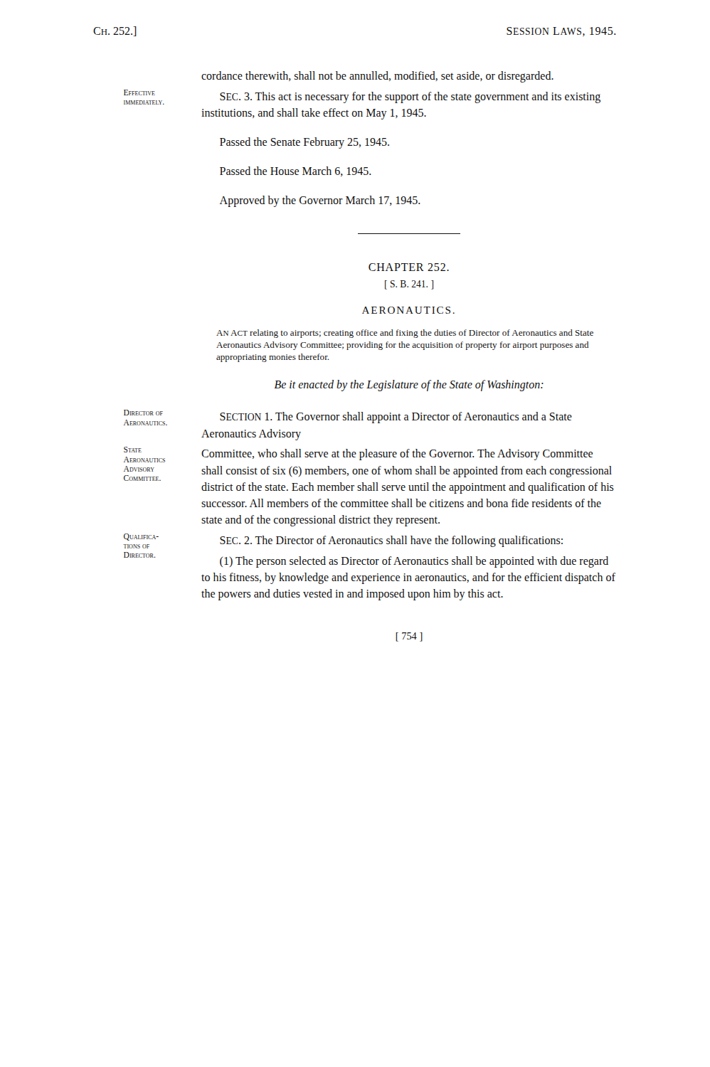CH. 252.] SESSION LAWS, 1945.
cordance therewith, shall not be annulled, modified, set aside, or disregarded.
Effective
immediately.
SEC. 3. This act is necessary for the support of the state government and its existing institutions, and shall take effect on May 1, 1945.
Passed the Senate February 25, 1945.
Passed the House March 6, 1945.
Approved by the Governor March 17, 1945.
CHAPTER 252.
[ S. B. 241. ]
AERONAUTICS.
AN ACT relating to airports; creating office and fixing the duties of Director of Aeronautics and State Aeronautics Advisory Committee; providing for the acquisition of property for airport purposes and appropriating monies therefor.
Be it enacted by the Legislature of the State of Washington:
Director of
Aeronautics.
SECTION 1. The Governor shall appoint a Director of Aeronautics and a State Aeronautics Advisory
State
Aeronautics
Advisory
Committee.
Committee, who shall serve at the pleasure of the Governor. The Advisory Committee shall consist of six (6) members, one of whom shall be appointed from each congressional district of the state. Each member shall serve until the appointment and qualification of his successor. All members of the committee shall be citizens and bona fide residents of the state and of the congressional district they represent.
Qualifica-
tions of
Director.
SEC. 2. The Director of Aeronautics shall have the following qualifications:
(1) The person selected as Director of Aeronautics shall be appointed with due regard to his fitness, by knowledge and experience in aeronautics, and for the efficient dispatch of the powers and duties vested in and imposed upon him by this act.
[ 754 ]